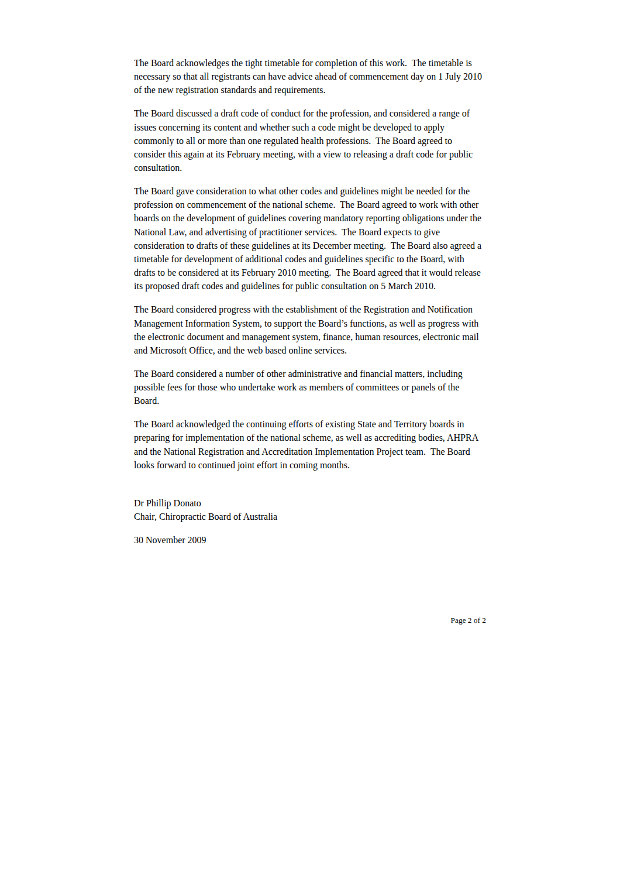The Board acknowledges the tight timetable for completion of this work. The timetable is necessary so that all registrants can have advice ahead of commencement day on 1 July 2010 of the new registration standards and requirements.
The Board discussed a draft code of conduct for the profession, and considered a range of issues concerning its content and whether such a code might be developed to apply commonly to all or more than one regulated health professions. The Board agreed to consider this again at its February meeting, with a view to releasing a draft code for public consultation.
The Board gave consideration to what other codes and guidelines might be needed for the profession on commencement of the national scheme. The Board agreed to work with other boards on the development of guidelines covering mandatory reporting obligations under the National Law, and advertising of practitioner services. The Board expects to give consideration to drafts of these guidelines at its December meeting. The Board also agreed a timetable for development of additional codes and guidelines specific to the Board, with drafts to be considered at its February 2010 meeting. The Board agreed that it would release its proposed draft codes and guidelines for public consultation on 5 March 2010.
The Board considered progress with the establishment of the Registration and Notification Management Information System, to support the Board’s functions, as well as progress with the electronic document and management system, finance, human resources, electronic mail and Microsoft Office, and the web based online services.
The Board considered a number of other administrative and financial matters, including possible fees for those who undertake work as members of committees or panels of the Board.
The Board acknowledged the continuing efforts of existing State and Territory boards in preparing for implementation of the national scheme, as well as accrediting bodies, AHPRA and the National Registration and Accreditation Implementation Project team. The Board looks forward to continued joint effort in coming months.
Dr Phillip Donato
Chair, Chiropractic Board of Australia
30 November 2009
Page 2 of 2